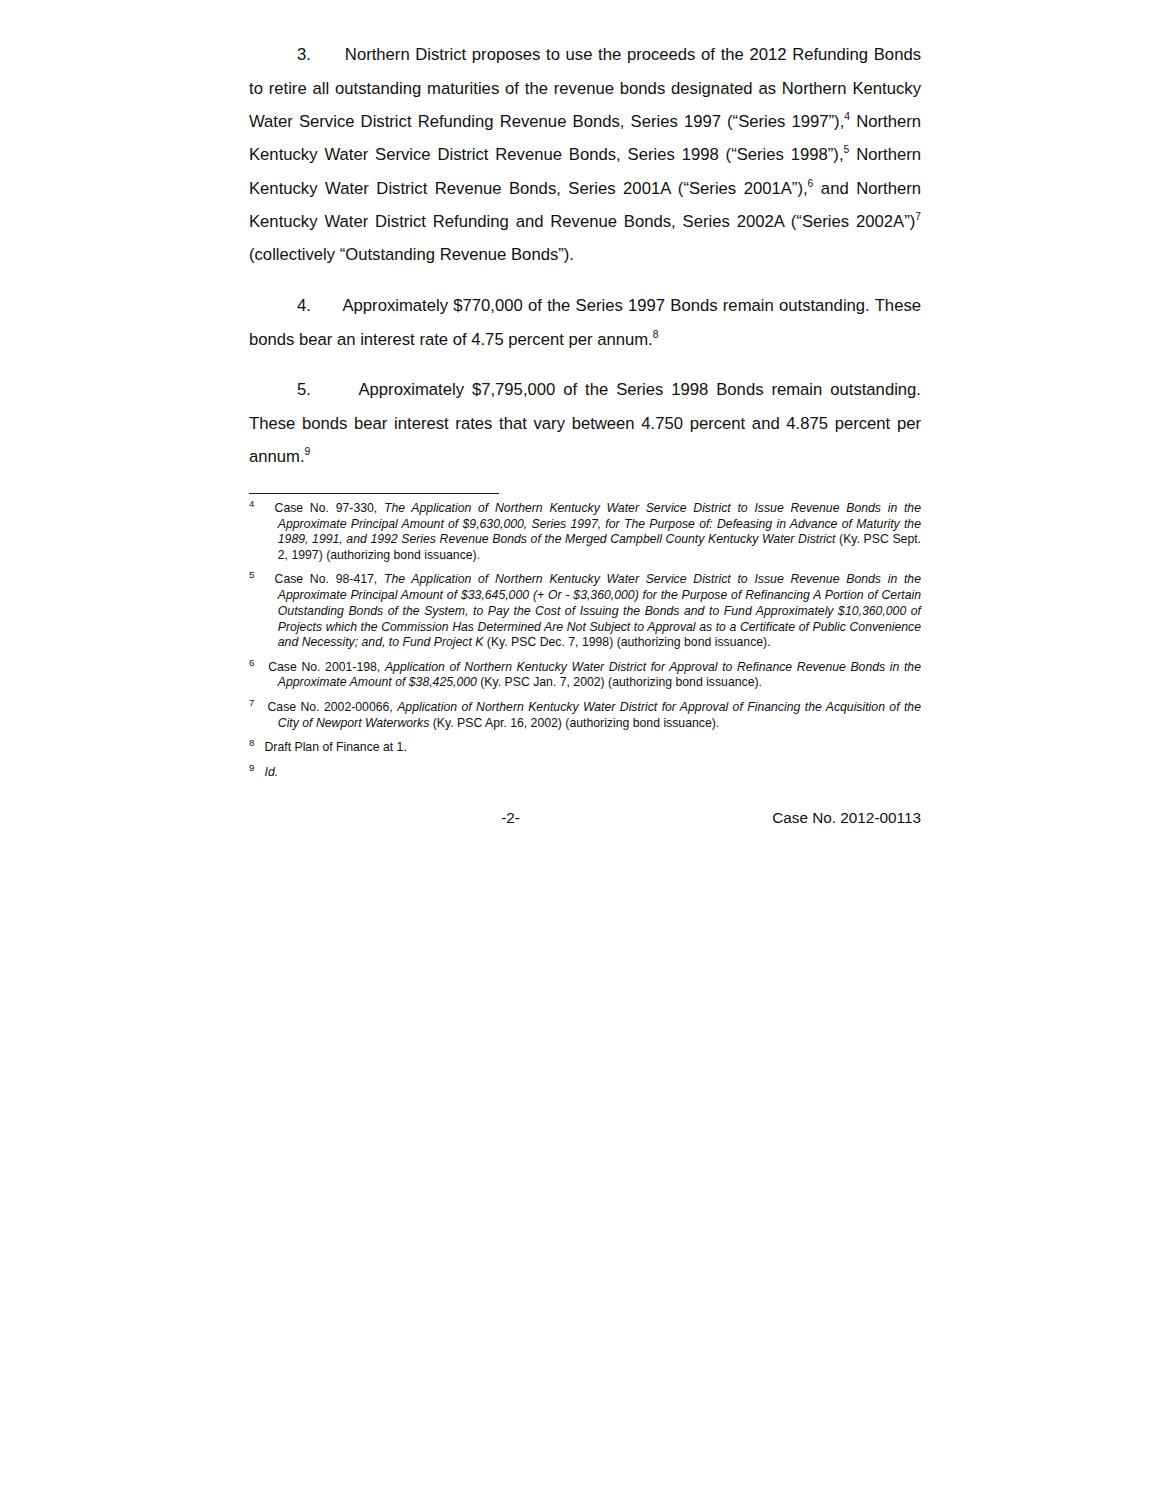3. Northern District proposes to use the proceeds of the 2012 Refunding Bonds to retire all outstanding maturities of the revenue bonds designated as Northern Kentucky Water Service District Refunding Revenue Bonds, Series 1997 (“Series 1997”),4 Northern Kentucky Water Service District Revenue Bonds, Series 1998 (“Series 1998”),5 Northern Kentucky Water District Revenue Bonds, Series 2001A (“Series 2001A”),6 and Northern Kentucky Water District Refunding and Revenue Bonds, Series 2002A (“Series 2002A”)7 (collectively “Outstanding Revenue Bonds”).
4. Approximately $770,000 of the Series 1997 Bonds remain outstanding. These bonds bear an interest rate of 4.75 percent per annum.8
5. Approximately $7,795,000 of the Series 1998 Bonds remain outstanding. These bonds bear interest rates that vary between 4.750 percent and 4.875 percent per annum.9
4 Case No. 97-330, The Application of Northern Kentucky Water Service District to Issue Revenue Bonds in the Approximate Principal Amount of $9,630,000, Series 1997, for The Purpose of: Defeasing in Advance of Maturity the 1989, 1991, and 1992 Series Revenue Bonds of the Merged Campbell County Kentucky Water District (Ky. PSC Sept. 2, 1997) (authorizing bond issuance).
5 Case No. 98-417, The Application of Northern Kentucky Water Service District to Issue Revenue Bonds in the Approximate Principal Amount of $33,645,000 (+ Or - $3,360,000) for the Purpose of Refinancing A Portion of Certain Outstanding Bonds of the System, to Pay the Cost of Issuing the Bonds and to Fund Approximately $10,360,000 of Projects which the Commission Has Determined Are Not Subject to Approval as to a Certificate of Public Convenience and Necessity; and, to Fund Project K (Ky. PSC Dec. 7, 1998) (authorizing bond issuance).
6 Case No. 2001-198, Application of Northern Kentucky Water District for Approval to Refinance Revenue Bonds in the Approximate Amount of $38,425,000 (Ky. PSC Jan. 7, 2002) (authorizing bond issuance).
7 Case No. 2002-00066, Application of Northern Kentucky Water District for Approval of Financing the Acquisition of the City of Newport Waterworks (Ky. PSC Apr. 16, 2002) (authorizing bond issuance).
8 Draft Plan of Finance at 1.
9 Id.
-2- Case No. 2012-00113